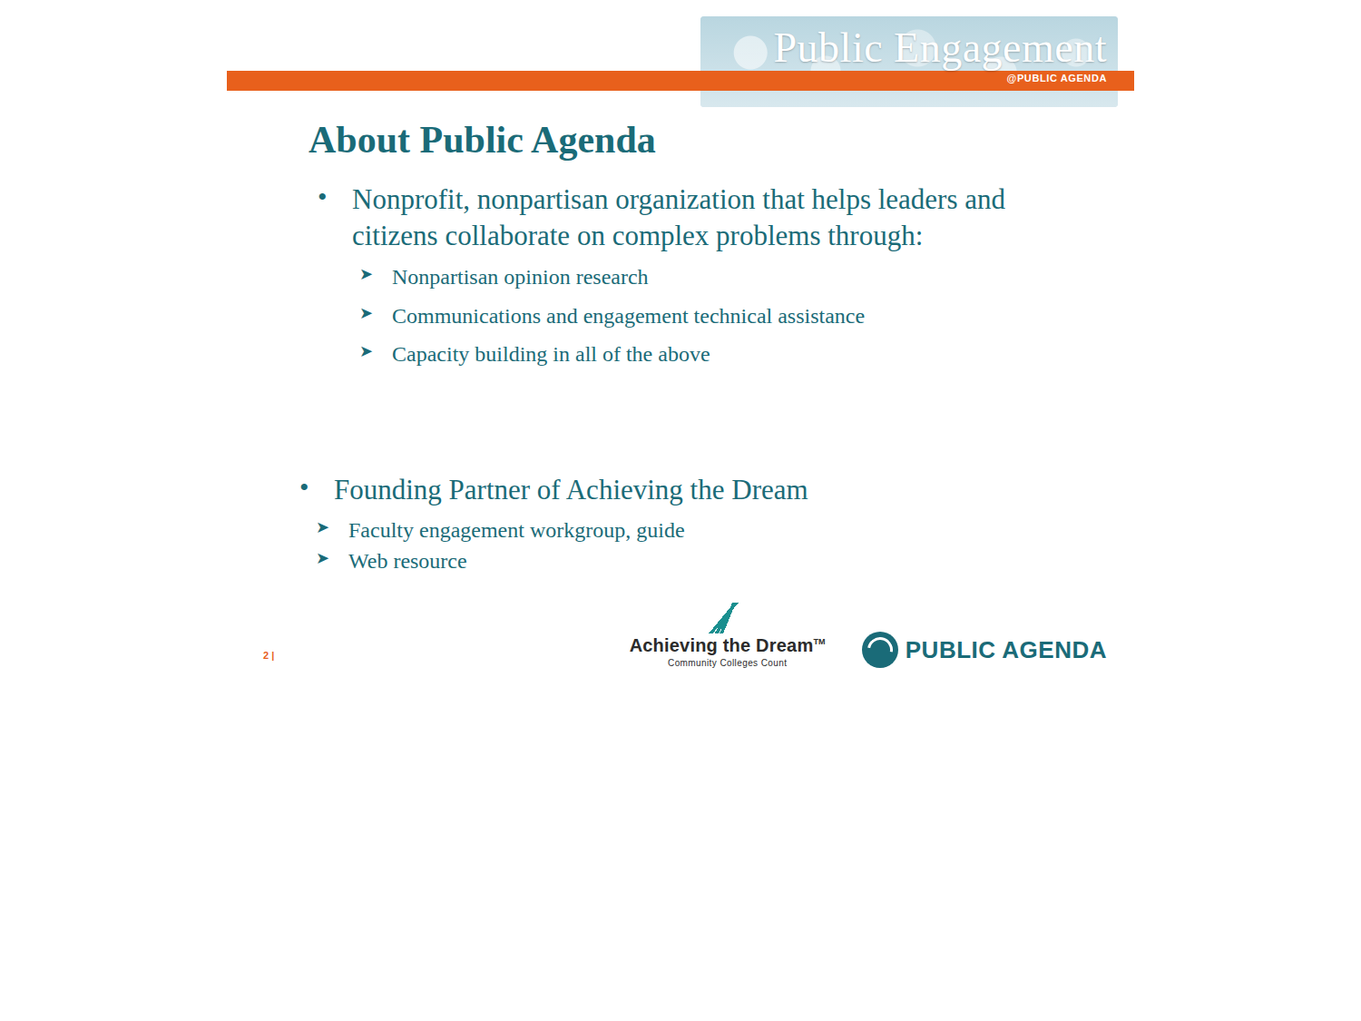Public Engagement
@PUBLIC AGENDA
About Public Agenda
Nonprofit, nonpartisan organization that helps leaders and citizens collaborate on complex problems through:
Nonpartisan opinion research
Communications and engagement technical assistance
Capacity building in all of the above
Founding Partner of Achieving the Dream
Faculty engagement workgroup, guide
Web resource
2 |
Achieving the DreamTM
Community Colleges Count
PUBLIC AGENDA